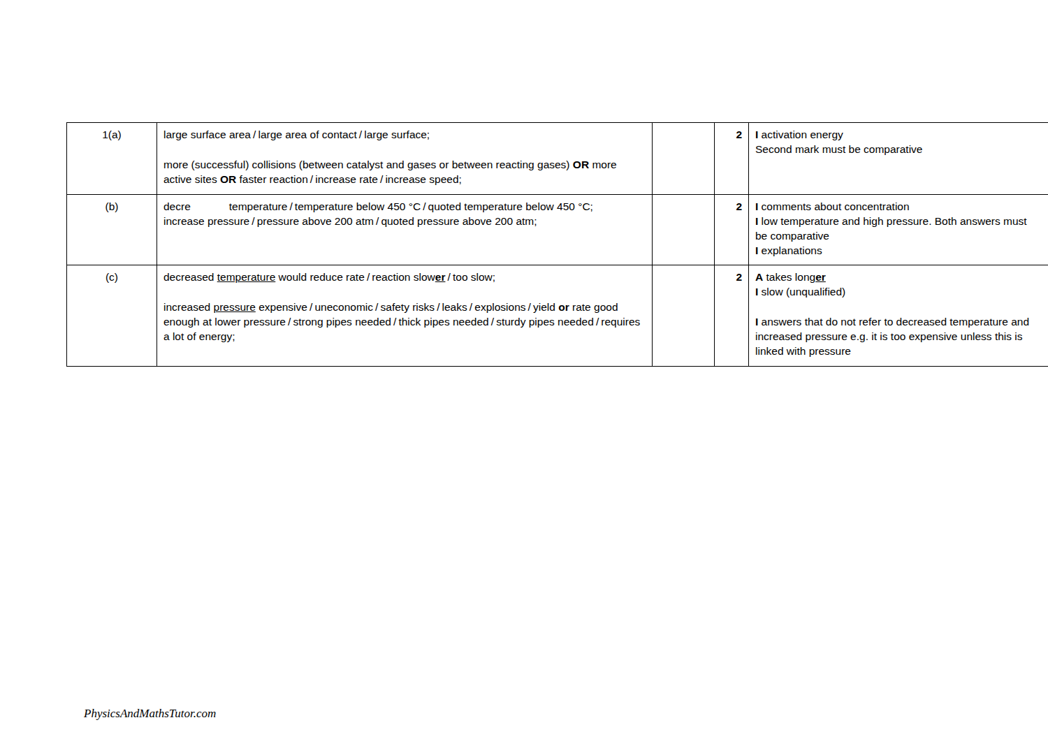| 1(a) | large surface area / large area of contact / large surface; more (successful) collisions (between catalyst and gases or between reacting gases) OR more active sites OR faster reaction / increase rate / increase speed; | | 2 | I activation energy Second mark must be comparative |
| (b) | decre temperature / temperature below 450 °C / quoted temperature below 450 °C; increase pressure / pressure above 200 atm / quoted pressure above 200 atm; | | 2 | I comments about concentration I low temperature and high pressure. Both answers must be comparative I explanations |
| (c) | decreased temperature would reduce rate / reaction slow er / too slow; increased pressure expensive / uneconomic / safety risks / leaks / explosions / yield or rate good enough at lower pressure / strong pipes needed / thick pipes needed / sturdy pipes needed / requires a lot of energy; | | 2 | A takes long er I slow (unqualified) I answers that do not refer to decreased temperature and increased pressure e.g. it is too expensive unless this is linked with pressure |
PhysicsAndMathsTutor.com